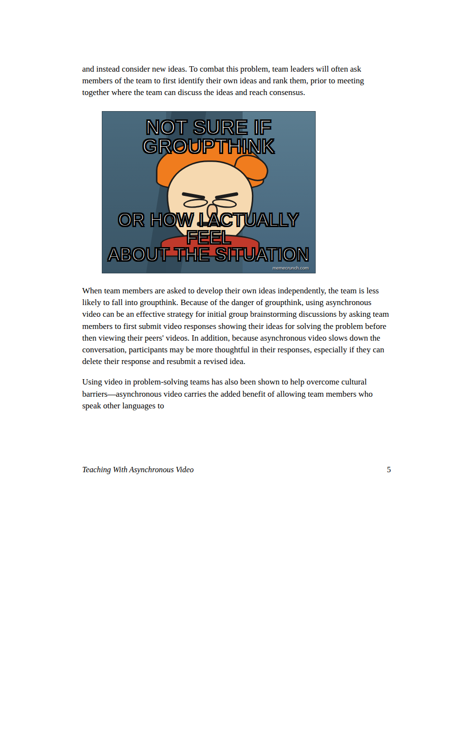and instead consider new ideas. To combat this problem, team leaders will often ask members of the team to first identify their own ideas and rank them, prior to meeting together where the team can discuss the ideas and reach consensus.
Not sure if groupthink
or how I actually feel
about the situation
memecrunch.com
When team members are asked to develop their own ideas independently, the team is less likely to fall into groupthink. Because of the danger of groupthink, using asynchronous video can be an effective strategy for initial group brainstorming discussions by asking team members to first submit video responses showing their ideas for solving the problem before then viewing their peers' videos. In addition, because asynchronous video slows down the conversation, participants may be more thoughtful in their responses, especially if they can delete their response and resubmit a revised idea.
Using video in problem-solving teams has also been shown to help overcome cultural barriers—asynchronous video carries the added benefit of allowing team members who speak other languages to
Teaching With Asynchronous Video 5